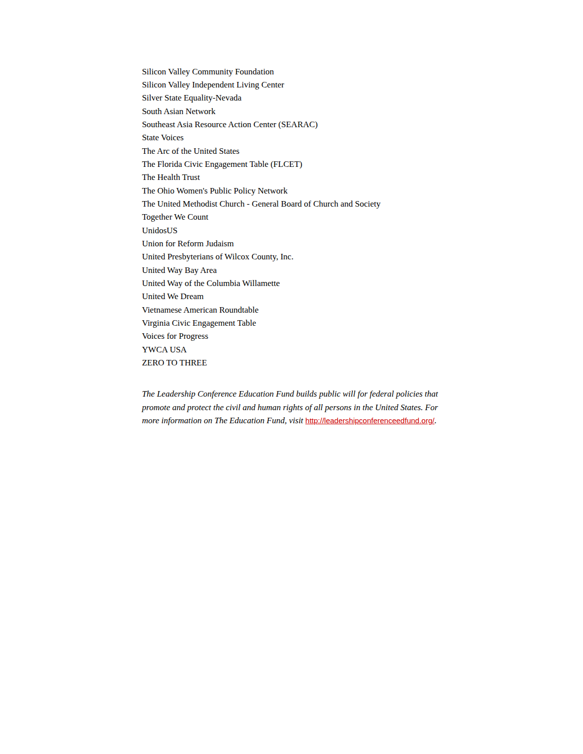Silicon Valley Community Foundation
Silicon Valley Independent Living Center
Silver State Equality-Nevada
South Asian Network
Southeast Asia Resource Action Center (SEARAC)
State Voices
The Arc of the United States
The Florida Civic Engagement Table (FLCET)
The Health Trust
The Ohio Women's Public Policy Network
The United Methodist Church - General Board of Church and Society
Together We Count
UnidosUS
Union for Reform Judaism
United Presbyterians of Wilcox County, Inc.
United Way Bay Area
United Way of the Columbia Willamette
United We Dream
Vietnamese American Roundtable
Virginia Civic Engagement Table
Voices for Progress
YWCA USA
ZERO TO THREE
The Leadership Conference Education Fund builds public will for federal policies that promote and protect the civil and human rights of all persons in the United States. For more information on The Education Fund, visit http://leadershipconferenceedfund.org/.